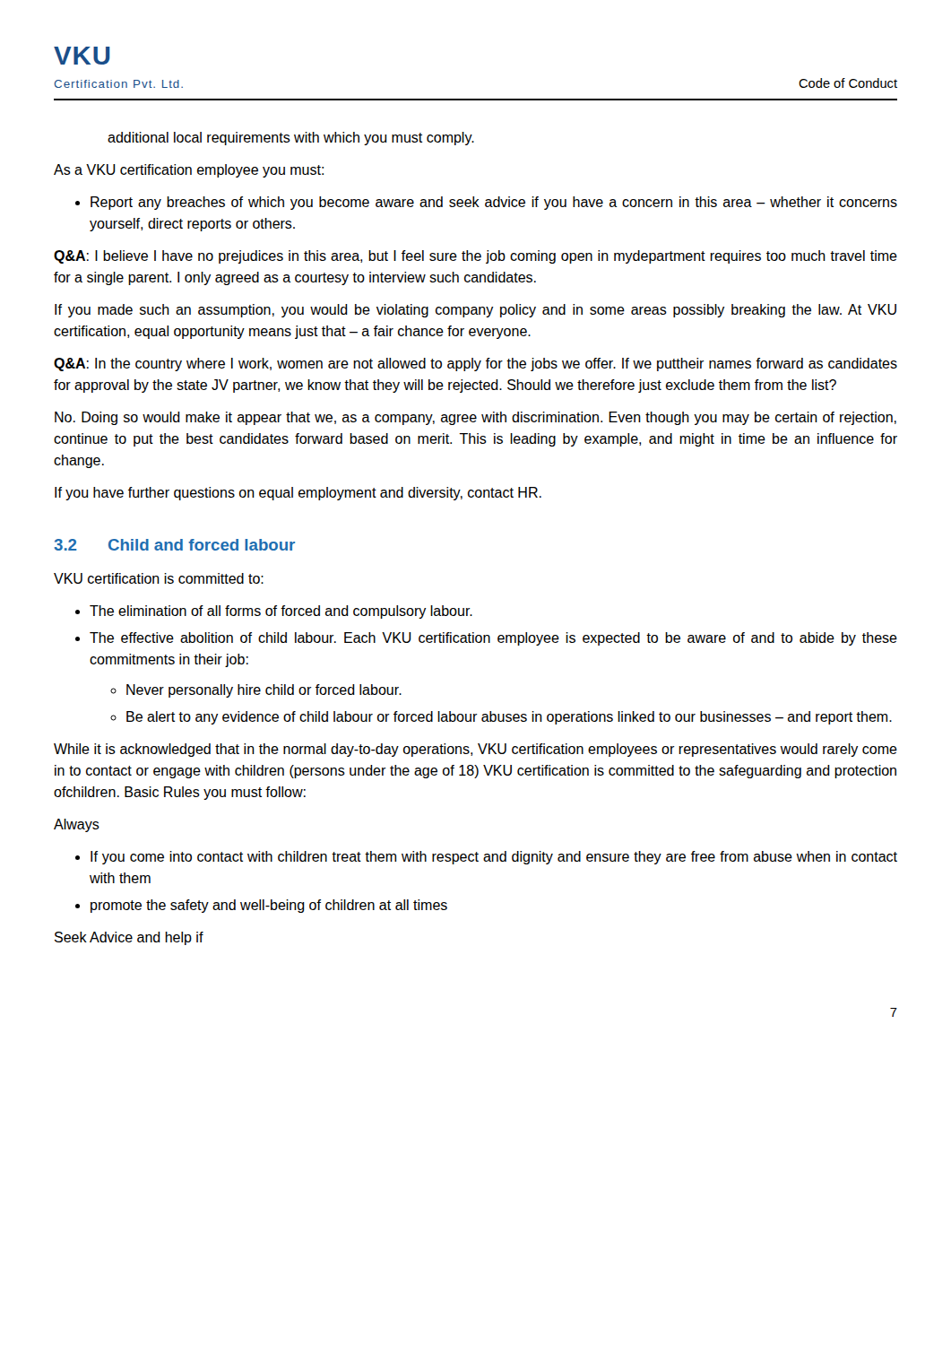VKU
Certification Pvt. Ltd.
Code of Conduct
additional local requirements with which you must comply.
As a VKU certification employee you must:
Report any breaches of which you become aware and seek advice if you have a concern in this area – whether it concerns yourself, direct reports or others.
Q&A: I believe I have no prejudices in this area, but I feel sure the job coming open in mydepartment requires too much travel time for a single parent. I only agreed as a courtesy to interview such candidates.
If you made such an assumption, you would be violating company policy and in some areas possibly breaking the law. At VKU certification, equal opportunity means just that – a fair chance for everyone.
Q&A: In the country where I work, women are not allowed to apply for the jobs we offer. If we puttheir names forward as candidates for approval by the state JV partner, we know that they will be rejected. Should we therefore just exclude them from the list?
No. Doing so would make it appear that we, as a company, agree with discrimination. Even though you may be certain of rejection, continue to put the best candidates forward based on merit. This is leading by example, and might in time be an influence for change.
If you have further questions on equal employment and diversity, contact HR.
3.2 Child and forced labour
VKU certification is committed to:
The elimination of all forms of forced and compulsory labour.
The effective abolition of child labour. Each VKU certification employee is expected to be aware of and to abide by these commitments in their job:
Never personally hire child or forced labour.
Be alert to any evidence of child labour or forced labour abuses in operations linked to our businesses – and report them.
While it is acknowledged that in the normal day-to-day operations, VKU certification employees or representatives would rarely come in to contact or engage with children (persons under the age of 18) VKU certification is committed to the safeguarding and protection ofchildren. Basic Rules you must follow:
Always
If you come into contact with children treat them with respect and dignity and ensure they are free from abuse when in contact with them
promote the safety and well-being of children at all times
Seek Advice and help if
7